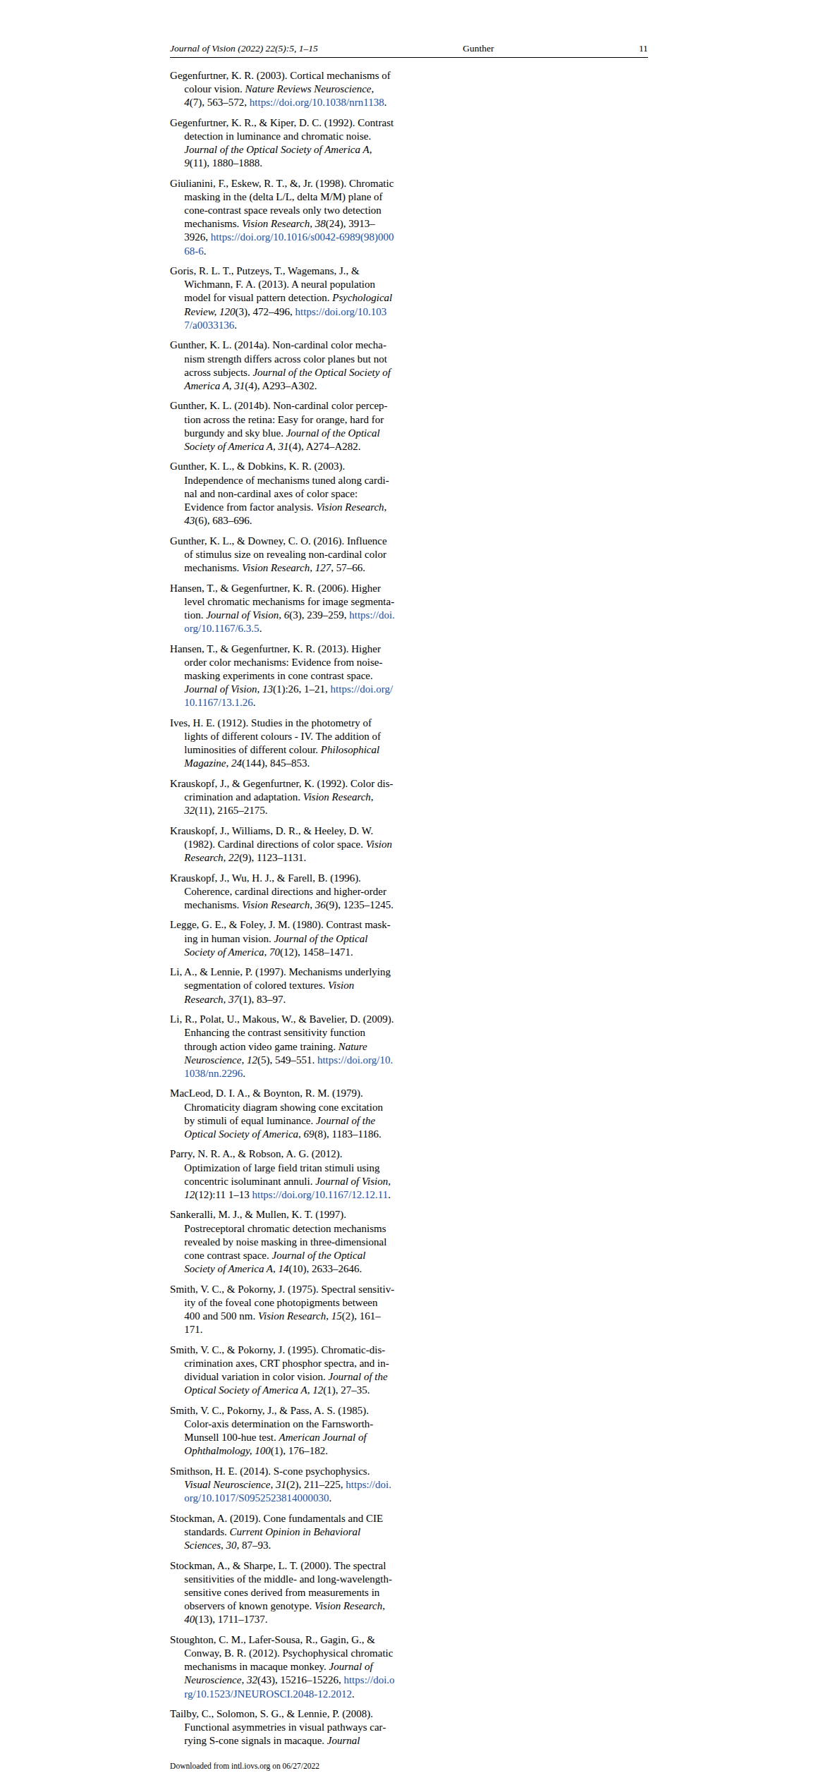Journal of Vision (2022) 22(5):5, 1–15
Gunther
11
Gegenfurtner, K. R. (2003). Cortical mechanisms of colour vision. Nature Reviews Neuroscience, 4(7), 563–572, https://doi.org/10.1038/nrn1138.
Gegenfurtner, K. R., & Kiper, D. C. (1992). Contrast detection in luminance and chromatic noise. Journal of the Optical Society of America A, 9(11), 1880–1888.
Giulianini, F., Eskew, R. T., &, Jr. (1998). Chromatic masking in the (delta L/L, delta M/M) plane of cone-contrast space reveals only two detection mechanisms. Vision Research, 38(24), 3913–3926, https://doi.org/10.1016/s0042-6989(98)00068-6.
Goris, R. L. T., Putzeys, T., Wagemans, J., & Wichmann, F. A. (2013). A neural population model for visual pattern detection. Psychological Review, 120(3), 472–496, https://doi.org/10.1037/a0033136.
Gunther, K. L. (2014a). Non-cardinal color mechanism strength differs across color planes but not across subjects. Journal of the Optical Society of America A, 31(4), A293–A302.
Gunther, K. L. (2014b). Non-cardinal color perception across the retina: Easy for orange, hard for burgundy and sky blue. Journal of the Optical Society of America A, 31(4), A274–A282.
Gunther, K. L., & Dobkins, K. R. (2003). Independence of mechanisms tuned along cardinal and non-cardinal axes of color space: Evidence from factor analysis. Vision Research, 43(6), 683–696.
Gunther, K. L., & Downey, C. O. (2016). Influence of stimulus size on revealing non-cardinal color mechanisms. Vision Research, 127, 57–66.
Hansen, T., & Gegenfurtner, K. R. (2006). Higher level chromatic mechanisms for image segmentation. Journal of Vision, 6(3), 239–259, https://doi.org/10.1167/6.3.5.
Hansen, T., & Gegenfurtner, K. R. (2013). Higher order color mechanisms: Evidence from noise-masking experiments in cone contrast space. Journal of Vision, 13(1):26, 1–21, https://doi.org/10.1167/13.1.26.
Ives, H. E. (1912). Studies in the photometry of lights of different colours - IV. The addition of luminosities of different colour. Philosophical Magazine, 24(144), 845–853.
Krauskopf, J., & Gegenfurtner, K. (1992). Color discrimination and adaptation. Vision Research, 32(11), 2165–2175.
Krauskopf, J., Williams, D. R., & Heeley, D. W. (1982). Cardinal directions of color space. Vision Research, 22(9), 1123–1131.
Krauskopf, J., Wu, H. J., & Farell, B. (1996). Coherence, cardinal directions and higher-order mechanisms. Vision Research, 36(9), 1235–1245.
Legge, G. E., & Foley, J. M. (1980). Contrast masking in human vision. Journal of the Optical Society of America, 70(12), 1458–1471.
Li, A., & Lennie, P. (1997). Mechanisms underlying segmentation of colored textures. Vision Research, 37(1), 83–97.
Li, R., Polat, U., Makous, W., & Bavelier, D. (2009). Enhancing the contrast sensitivity function through action video game training. Nature Neuroscience, 12(5), 549–551. https://doi.org/10.1038/nn.2296.
MacLeod, D. I. A., & Boynton, R. M. (1979). Chromaticity diagram showing cone excitation by stimuli of equal luminance. Journal of the Optical Society of America, 69(8), 1183–1186.
Parry, N. R. A., & Robson, A. G. (2012). Optimization of large field tritan stimuli using concentric isoluminant annuli. Journal of Vision, 12(12):11 1–13 https://doi.org/10.1167/12.12.11.
Sankeralli, M. J., & Mullen, K. T. (1997). Postreceptoral chromatic detection mechanisms revealed by noise masking in three-dimensional cone contrast space. Journal of the Optical Society of America A, 14(10), 2633–2646.
Smith, V. C., & Pokorny, J. (1975). Spectral sensitivity of the foveal cone photopigments between 400 and 500 nm. Vision Research, 15(2), 161–171.
Smith, V. C., & Pokorny, J. (1995). Chromatic-discrimination axes, CRT phosphor spectra, and individual variation in color vision. Journal of the Optical Society of America A, 12(1), 27–35.
Smith, V. C., Pokorny, J., & Pass, A. S. (1985). Color-axis determination on the Farnsworth-Munsell 100-hue test. American Journal of Ophthalmology, 100(1), 176–182.
Smithson, H. E. (2014). S-cone psychophysics. Visual Neuroscience, 31(2), 211–225, https://doi.org/10.1017/S0952523814000030.
Stockman, A. (2019). Cone fundamentals and CIE standards. Current Opinion in Behavioral Sciences, 30, 87–93.
Stockman, A., & Sharpe, L. T. (2000). The spectral sensitivities of the middle- and long-wavelength-sensitive cones derived from measurements in observers of known genotype. Vision Research, 40(13), 1711–1737.
Stoughton, C. M., Lafer-Sousa, R., Gagin, G., & Conway, B. R. (2012). Psychophysical chromatic mechanisms in macaque monkey. Journal of Neuroscience, 32(43), 15216–15226, https://doi.org/10.1523/JNEUROSCI.2048-12.2012.
Tailby, C., Solomon, S. G., & Lennie, P. (2008). Functional asymmetries in visual pathways carrying S-cone signals in macaque. Journal
Downloaded from intl.iovs.org on 06/27/2022